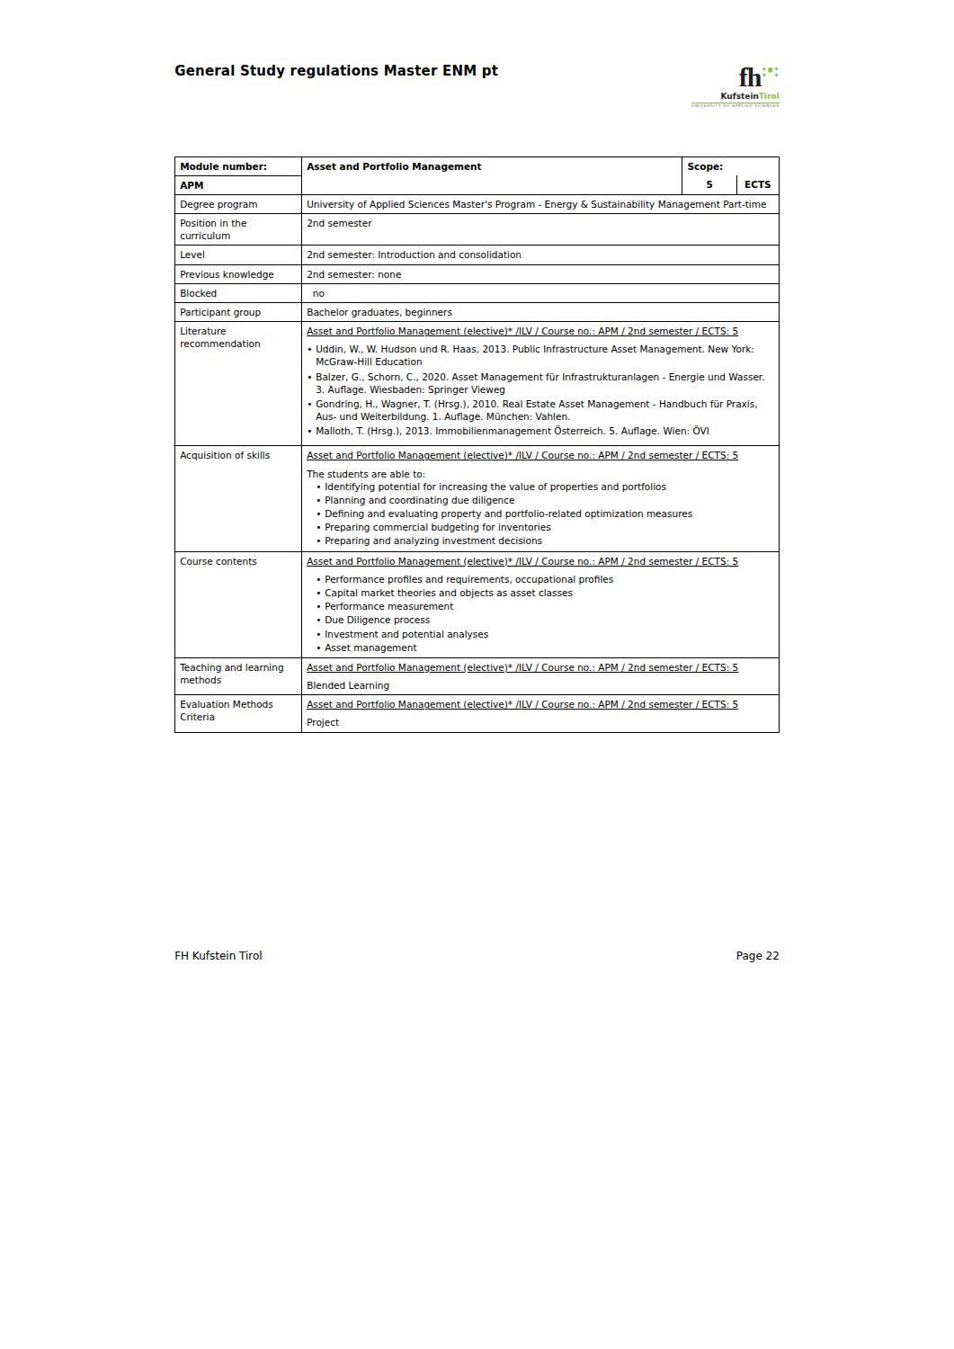General Study regulations Master ENM pt
fh:•:
KufsteinTirol
University of Applied Sciences
| Module number: | Asset and Portfolio Management | Scope: |
| APM | 5 | ECTS |
| Degree program | University of Applied Sciences Master's Program - Energy & Sustainability Management Part-time |
| Position in the curriculum | 2nd semester |
| Level | 2nd semester: Introduction and consolidation |
| Previous knowledge | 2nd semester: none |
| Blocked | no |
| Participant group | Bachelor graduates, beginners |
| Literature recommendation | Asset and Portfolio Management (elective)* /ILV / Course no.: APM / 2nd semester / ECTS: 5 Uddin, W., W. Hudson und R. Haas, 2013. Public Infrastructure Asset Management. New York: McGraw-Hill Education Balzer, G., Schorn, C., 2020. Asset Management für Infrastrukturanlagen - Energie und Wasser. 3. Auflage. Wiesbaden: Springer Vieweg Gondring, H., Wagner, T. (Hrsg.), 2010. Real Estate Asset Management - Handbuch für Praxis, Aus- und Weiterbildung. 1. Auflage. München: Vahlen. Malloth, T. (Hrsg.), 2013. Immobilienmanagement Österreich. 5. Auflage. Wien: ÖVI |
| Acquisition of skills | Asset and Portfolio Management (elective)* /ILV / Course no.: APM / 2nd semester / ECTS: 5 The students are able to: Identifying potential for increasing the value of properties and portfolios Planning and coordinating due diligence Defining and evaluating property and portfolio-related optimization measures Preparing commercial budgeting for inventories Preparing and analyzing investment decisions |
| Course contents | Asset and Portfolio Management (elective)* /ILV / Course no.: APM / 2nd semester / ECTS: 5 Performance profiles and requirements, occupational profiles Capital market theories and objects as asset classes Performance measurement Due Diligence process Investment and potential analyses Asset management |
| Teaching and learning methods | Asset and Portfolio Management (elective)* /ILV / Course no.: APM / 2nd semester / ECTS: 5 Blended Learning |
| Evaluation Methods Criteria | Asset and Portfolio Management (elective)* /ILV / Course no.: APM / 2nd semester / ECTS: 5 Project |
FH Kufstein Tirol
Page 22